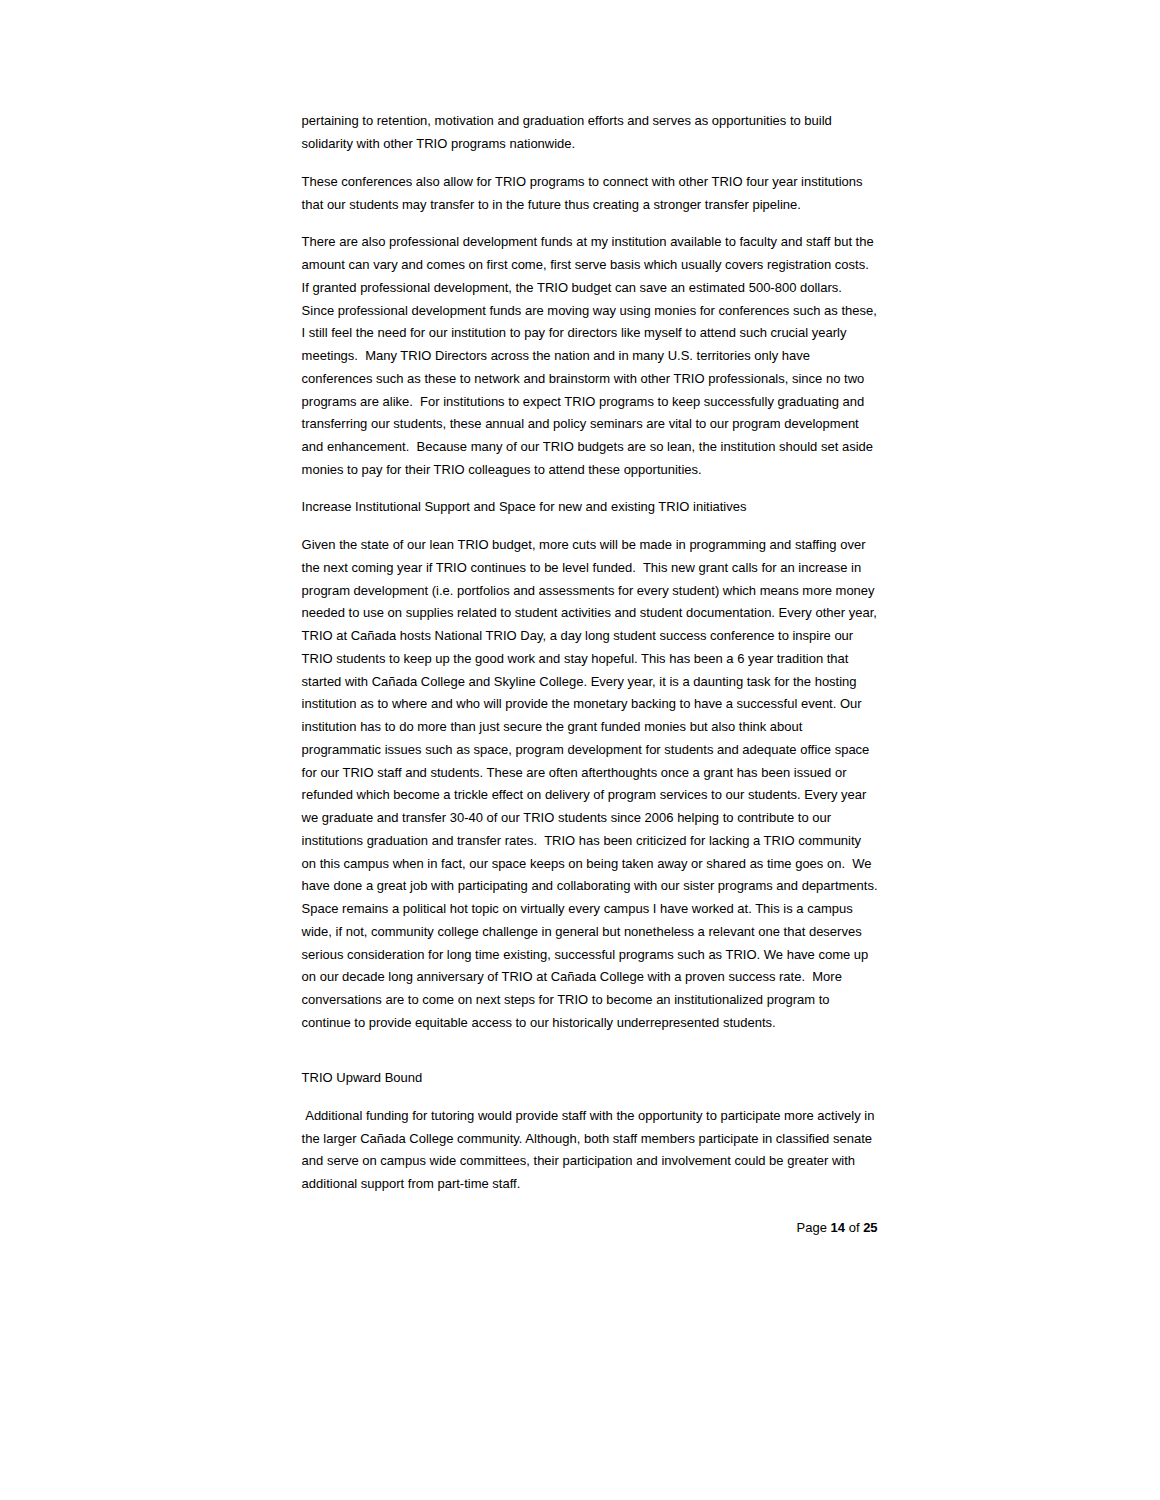pertaining to retention, motivation and graduation efforts and serves as opportunities to build solidarity with other TRIO programs nationwide.
These conferences also allow for TRIO programs to connect with other TRIO four year institutions that our students may transfer to in the future thus creating a stronger transfer pipeline.
There are also professional development funds at my institution available to faculty and staff but the amount can vary and comes on first come, first serve basis which usually covers registration costs. If granted professional development, the TRIO budget can save an estimated 500-800 dollars. Since professional development funds are moving way using monies for conferences such as these, I still feel the need for our institution to pay for directors like myself to attend such crucial yearly meetings. Many TRIO Directors across the nation and in many U.S. territories only have conferences such as these to network and brainstorm with other TRIO professionals, since no two programs are alike. For institutions to expect TRIO programs to keep successfully graduating and transferring our students, these annual and policy seminars are vital to our program development and enhancement. Because many of our TRIO budgets are so lean, the institution should set aside monies to pay for their TRIO colleagues to attend these opportunities.
Increase Institutional Support and Space for new and existing TRIO initiatives
Given the state of our lean TRIO budget, more cuts will be made in programming and staffing over the next coming year if TRIO continues to be level funded. This new grant calls for an increase in program development (i.e. portfolios and assessments for every student) which means more money needed to use on supplies related to student activities and student documentation. Every other year, TRIO at Cañada hosts National TRIO Day, a day long student success conference to inspire our TRIO students to keep up the good work and stay hopeful. This has been a 6 year tradition that started with Cañada College and Skyline College. Every year, it is a daunting task for the hosting institution as to where and who will provide the monetary backing to have a successful event. Our institution has to do more than just secure the grant funded monies but also think about programmatic issues such as space, program development for students and adequate office space for our TRIO staff and students. These are often afterthoughts once a grant has been issued or refunded which become a trickle effect on delivery of program services to our students. Every year we graduate and transfer 30-40 of our TRIO students since 2006 helping to contribute to our institutions graduation and transfer rates. TRIO has been criticized for lacking a TRIO community on this campus when in fact, our space keeps on being taken away or shared as time goes on. We have done a great job with participating and collaborating with our sister programs and departments. Space remains a political hot topic on virtually every campus I have worked at. This is a campus wide, if not, community college challenge in general but nonetheless a relevant one that deserves serious consideration for long time existing, successful programs such as TRIO. We have come up on our decade long anniversary of TRIO at Cañada College with a proven success rate. More conversations are to come on next steps for TRIO to become an institutionalized program to continue to provide equitable access to our historically underrepresented students.
TRIO Upward Bound
Additional funding for tutoring would provide staff with the opportunity to participate more actively in the larger Cañada College community. Although, both staff members participate in classified senate and serve on campus wide committees, their participation and involvement could be greater with additional support from part-time staff.
Page 14 of 25